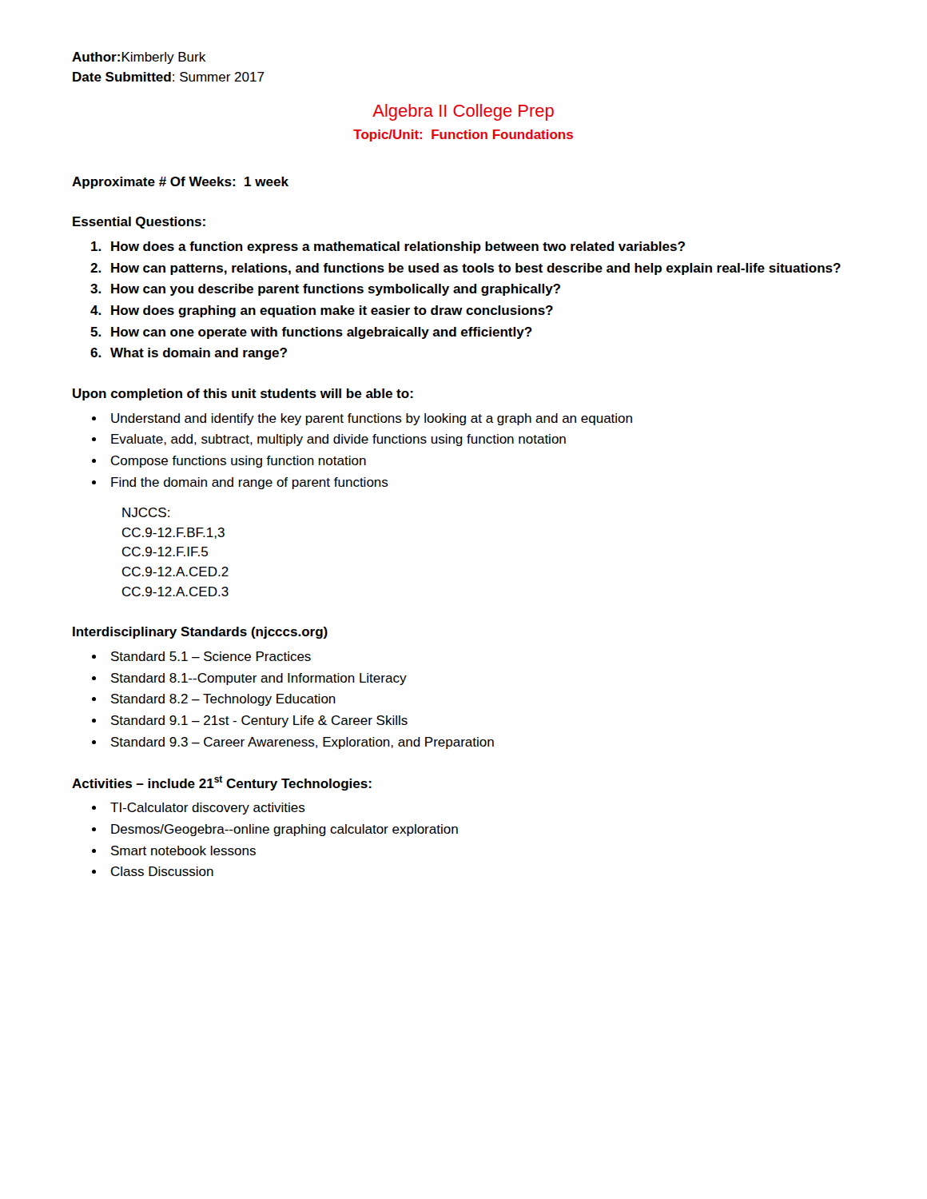Author:Kimberly Burk
Date Submitted: Summer 2017
Algebra II College Prep
Topic/Unit: Function Foundations
Approximate # Of Weeks: 1 week
Essential Questions:
How does a function express a mathematical relationship between two related variables?
How can patterns, relations, and functions be used as tools to best describe and help explain real-life situations?
How can you describe parent functions symbolically and graphically?
How does graphing an equation make it easier to draw conclusions?
How can one operate with functions algebraically and efficiently?
What is domain and range?
Upon completion of this unit students will be able to:
Understand and identify the key parent functions by looking at a graph and an equation
Evaluate, add, subtract, multiply and divide functions using function notation
Compose functions using function notation
Find the domain and range of parent functions
NJCCS:
CC.9-12.F.BF.1,3
CC.9-12.F.IF.5
CC.9-12.A.CED.2
CC.9-12.A.CED.3
Interdisciplinary Standards (njcccs.org)
Standard 5.1 – Science Practices
Standard 8.1--Computer and Information Literacy
Standard 8.2 – Technology Education
Standard 9.1 – 21st - Century Life & Career Skills
Standard 9.3 – Career Awareness, Exploration, and Preparation
Activities – include 21st Century Technologies:
TI-Calculator discovery activities
Desmos/Geogebra--online graphing calculator exploration
Smart notebook lessons
Class Discussion